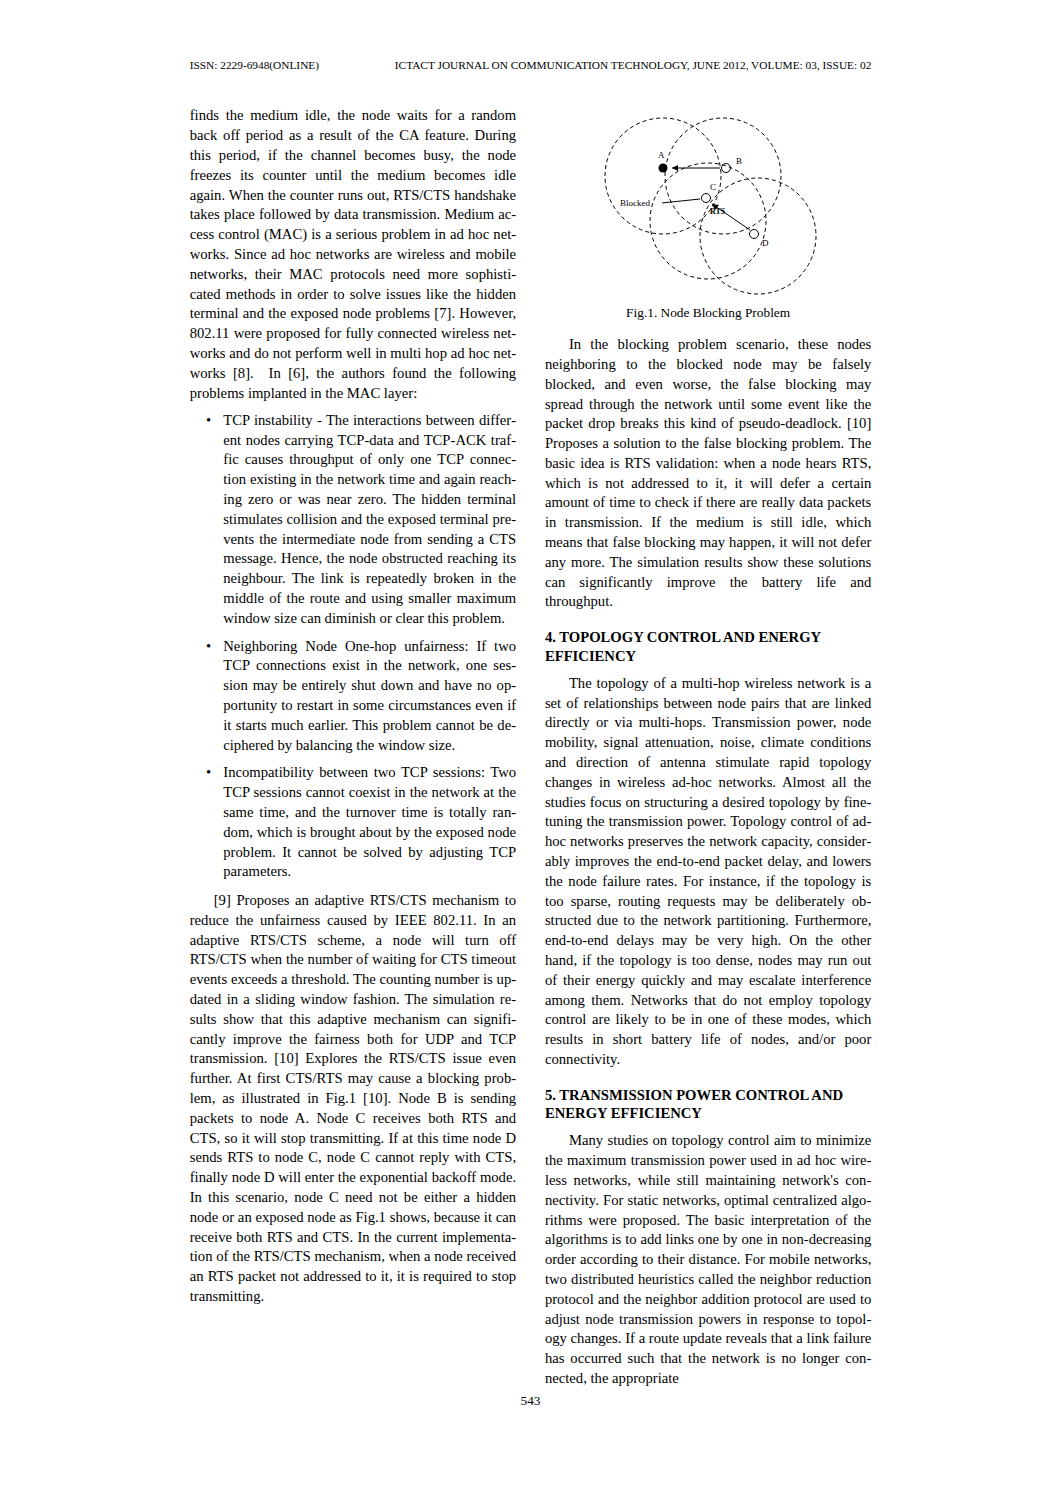ISSN: 2229-6948(ONLINE)
ICTACT JOURNAL ON COMMUNICATION TECHNOLOGY, JUNE 2012, VOLUME: 03, ISSUE: 02
finds the medium idle, the node waits for a random back off period as a result of the CA feature. During this period, if the channel becomes busy, the node freezes its counter until the medium becomes idle again. When the counter runs out, RTS/CTS handshake takes place followed by data transmission. Medium access control (MAC) is a serious problem in ad hoc networks. Since ad hoc networks are wireless and mobile networks, their MAC protocols need more sophisticated methods in order to solve issues like the hidden terminal and the exposed node problems [7]. However, 802.11 were proposed for fully connected wireless networks and do not perform well in multi hop ad hoc networks [8]. In [6], the authors found the following problems implanted in the MAC layer:
TCP instability - The interactions between different nodes carrying TCP-data and TCP-ACK traffic causes throughput of only one TCP connection existing in the network time and again reaching zero or was near zero. The hidden terminal stimulates collision and the exposed terminal prevents the intermediate node from sending a CTS message. Hence, the node obstructed reaching its neighbour. The link is repeatedly broken in the middle of the route and using smaller maximum window size can diminish or clear this problem.
Neighboring Node One-hop unfairness: If two TCP connections exist in the network, one session may be entirely shut down and have no opportunity to restart in some circumstances even if it starts much earlier. This problem cannot be deciphered by balancing the window size.
Incompatibility between two TCP sessions: Two TCP sessions cannot coexist in the network at the same time, and the turnover time is totally random, which is brought about by the exposed node problem. It cannot be solved by adjusting TCP parameters.
[9] Proposes an adaptive RTS/CTS mechanism to reduce the unfairness caused by IEEE 802.11. In an adaptive RTS/CTS scheme, a node will turn off RTS/CTS when the number of waiting for CTS timeout events exceeds a threshold. The counting number is updated in a sliding window fashion. The simulation results show that this adaptive mechanism can significantly improve the fairness both for UDP and TCP transmission. [10] Explores the RTS/CTS issue even further. At first CTS/RTS may cause a blocking problem, as illustrated in Fig.1 [10]. Node B is sending packets to node A. Node C receives both RTS and CTS, so it will stop transmitting. If at this time node D sends RTS to node C, node C cannot reply with CTS, finally node D will enter the exponential backoff mode. In this scenario, node C need not be either a hidden node or an exposed node as Fig.1 shows, because it can receive both RTS and CTS. In the current implementation of the RTS/CTS mechanism, when a node received an RTS packet not addressed to it, it is required to stop transmitting.
A B C Blocked RTS D
Fig.1. Node Blocking Problem
In the blocking problem scenario, these nodes neighboring to the blocked node may be falsely blocked, and even worse, the false blocking may spread through the network until some event like the packet drop breaks this kind of pseudo-deadlock. [10] Proposes a solution to the false blocking problem. The basic idea is RTS validation: when a node hears RTS, which is not addressed to it, it will defer a certain amount of time to check if there are really data packets in transmission. If the medium is still idle, which means that false blocking may happen, it will not defer any more. The simulation results show these solutions can significantly improve the battery life and throughput.
4. TOPOLOGY CONTROL AND ENERGY EFFICIENCY
The topology of a multi-hop wireless network is a set of relationships between node pairs that are linked directly or via multi-hops. Transmission power, node mobility, signal attenuation, noise, climate conditions and direction of antenna stimulate rapid topology changes in wireless ad-hoc networks. Almost all the studies focus on structuring a desired topology by fine-tuning the transmission power. Topology control of ad-hoc networks preserves the network capacity, considerably improves the end-to-end packet delay, and lowers the node failure rates. For instance, if the topology is too sparse, routing requests may be deliberately obstructed due to the network partitioning. Furthermore, end-to-end delays may be very high. On the other hand, if the topology is too dense, nodes may run out of their energy quickly and may escalate interference among them. Networks that do not employ topology control are likely to be in one of these modes, which results in short battery life of nodes, and/or poor connectivity.
5. TRANSMISSION POWER CONTROL AND ENERGY EFFICIENCY
Many studies on topology control aim to minimize the maximum transmission power used in ad hoc wireless networks, while still maintaining network's connectivity. For static networks, optimal centralized algorithms were proposed. The basic interpretation of the algorithms is to add links one by one in non-decreasing order according to their distance. For mobile networks, two distributed heuristics called the neighbor reduction protocol and the neighbor addition protocol are used to adjust node transmission powers in response to topology changes. If a route update reveals that a link failure has occurred such that the network is no longer connected, the appropriate
543